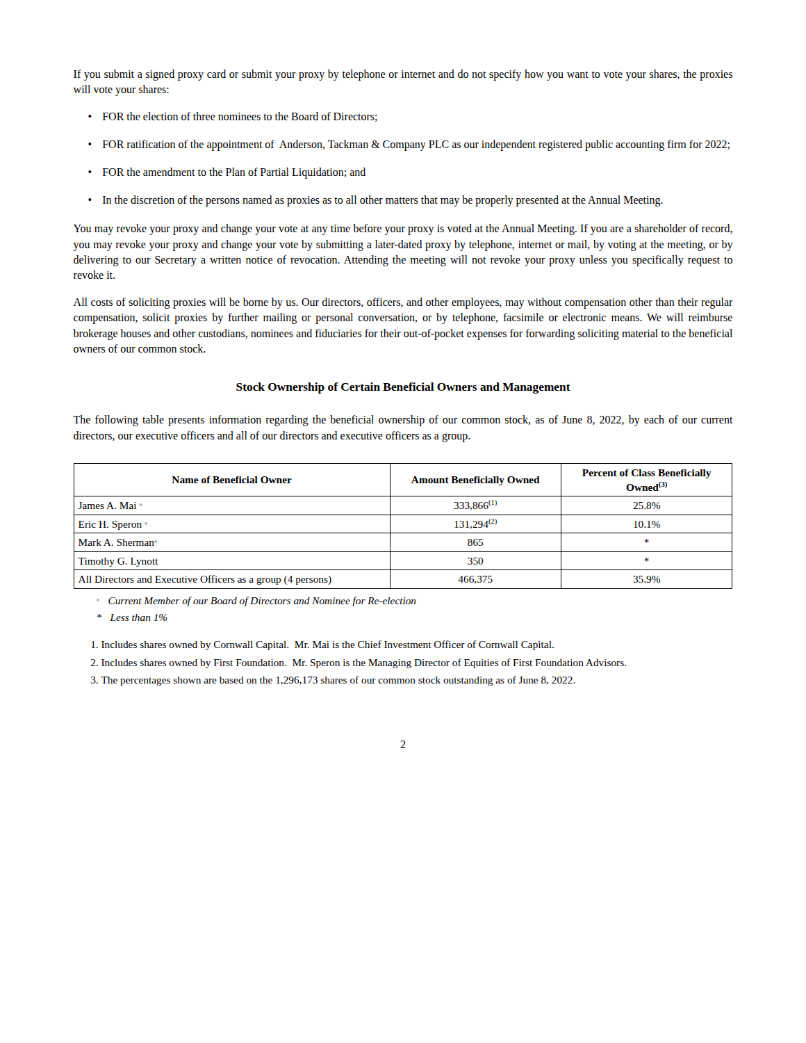If you submit a signed proxy card or submit your proxy by telephone or internet and do not specify how you want to vote your shares, the proxies will vote your shares:
FOR the election of three nominees to the Board of Directors;
FOR ratification of the appointment of Anderson, Tackman & Company PLC as our independent registered public accounting firm for 2022;
FOR the amendment to the Plan of Partial Liquidation; and
In the discretion of the persons named as proxies as to all other matters that may be properly presented at the Annual Meeting.
You may revoke your proxy and change your vote at any time before your proxy is voted at the Annual Meeting. If you are a shareholder of record, you may revoke your proxy and change your vote by submitting a later-dated proxy by telephone, internet or mail, by voting at the meeting, or by delivering to our Secretary a written notice of revocation. Attending the meeting will not revoke your proxy unless you specifically request to revoke it.
All costs of soliciting proxies will be borne by us. Our directors, officers, and other employees, may without compensation other than their regular compensation, solicit proxies by further mailing or personal conversation, or by telephone, facsimile or electronic means. We will reimburse brokerage houses and other custodians, nominees and fiduciaries for their out-of-pocket expenses for forwarding soliciting material to the beneficial owners of our common stock.
Stock Ownership of Certain Beneficial Owners and Management
The following table presents information regarding the beneficial ownership of our common stock, as of June 8, 2022, by each of our current directors, our executive officers and all of our directors and executive officers as a group.
| Name of Beneficial Owner | Amount Beneficially Owned | Percent of Class Beneficially Owned (3) |
| --- | --- | --- |
| James A. Mai ◦ | 333,866 (1) | 25.8% |
| Eric H. Speron ◦ | 131,294 (2) | 10.1% |
| Mark A. Sherman ◦ | 865 | * |
| Timothy G. Lynott | 350 | * |
| All Directors and Executive Officers as a group (4 persons) | 466,375 | 35.9% |
◦ Current Member of our Board of Directors and Nominee for Re-election
* Less than 1%
Includes shares owned by Cornwall Capital. Mr. Mai is the Chief Investment Officer of Cornwall Capital.
Includes shares owned by First Foundation. Mr. Speron is the Managing Director of Equities of First Foundation Advisors.
The percentages shown are based on the 1,296,173 shares of our common stock outstanding as of June 8, 2022.
2